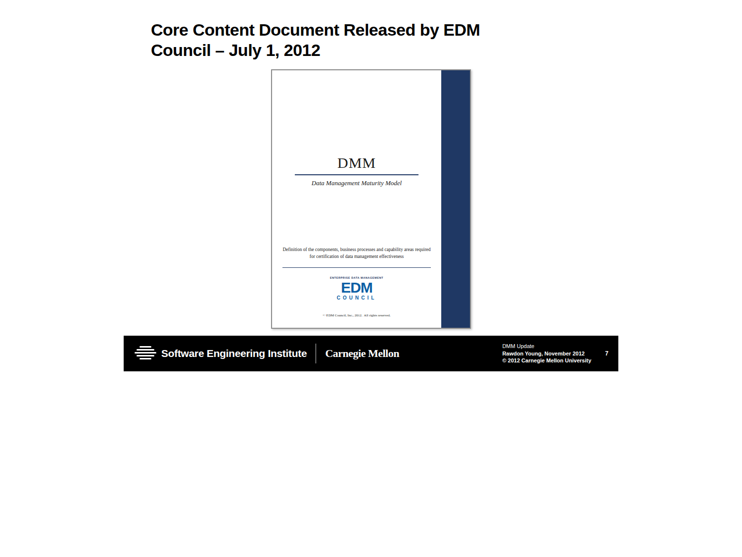Core Content Document Released by EDM
Council – July 1, 2012
DMM
Data Management Maturity Model
Definition of the components, business processes and capability areas required for certification of data management effectiveness
ENTERPRISE DATA MANAGEMENT
EDM
COUNCIL
© EDM Council, Inc., 2012. All rights reserved.
Software Engineering Institute
Carnegie Mellon
DMM Update
Rawdon Young, November 2012
© 2012 Carnegie Mellon University
7